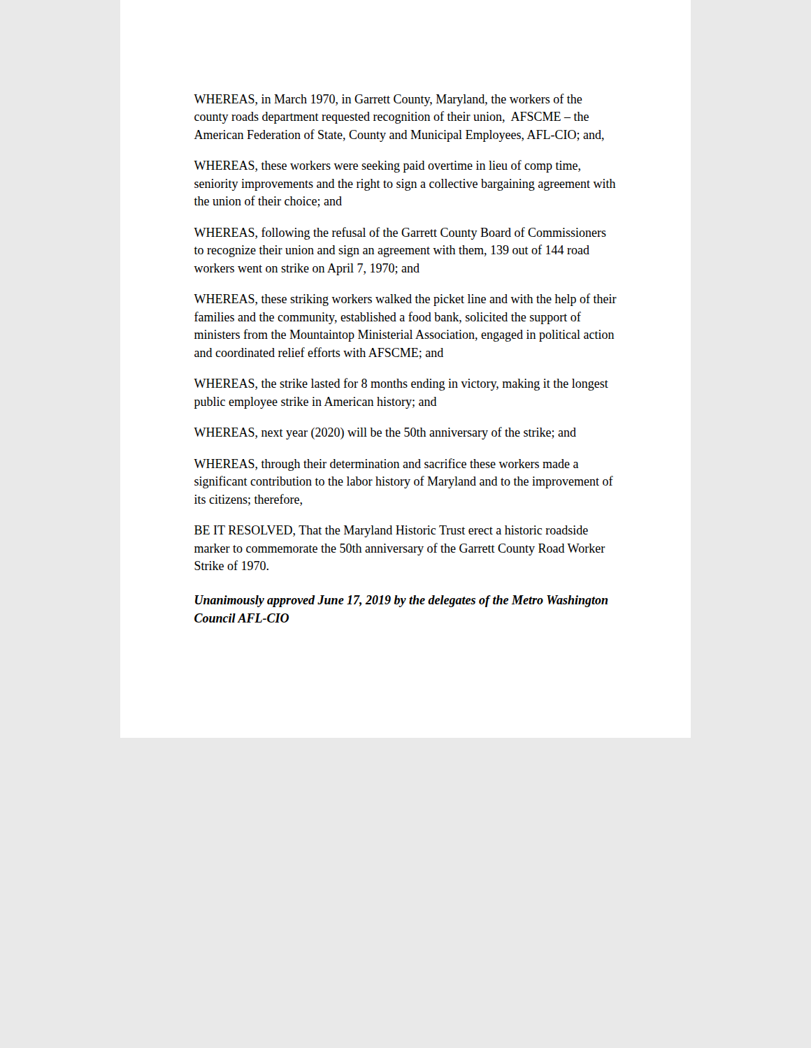WHEREAS, in March 1970, in Garrett County, Maryland, the workers of the county roads department requested recognition of their union, AFSCME – the American Federation of State, County and Municipal Employees, AFL-CIO; and,
WHEREAS, these workers were seeking paid overtime in lieu of comp time, seniority improvements and the right to sign a collective bargaining agreement with the union of their choice; and
WHEREAS, following the refusal of the Garrett County Board of Commissioners to recognize their union and sign an agreement with them, 139 out of 144 road workers went on strike on April 7, 1970; and
WHEREAS, these striking workers walked the picket line and with the help of their families and the community, established a food bank, solicited the support of ministers from the Mountaintop Ministerial Association, engaged in political action and coordinated relief efforts with AFSCME; and
WHEREAS, the strike lasted for 8 months ending in victory, making it the longest public employee strike in American history; and
WHEREAS, next year (2020) will be the 50th anniversary of the strike; and
WHEREAS, through their determination and sacrifice these workers made a significant contribution to the labor history of Maryland and to the improvement of its citizens; therefore,
BE IT RESOLVED, That the Maryland Historic Trust erect a historic roadside marker to commemorate the 50th anniversary of the Garrett County Road Worker Strike of 1970.
Unanimously approved June 17, 2019 by the delegates of the Metro Washington Council AFL-CIO